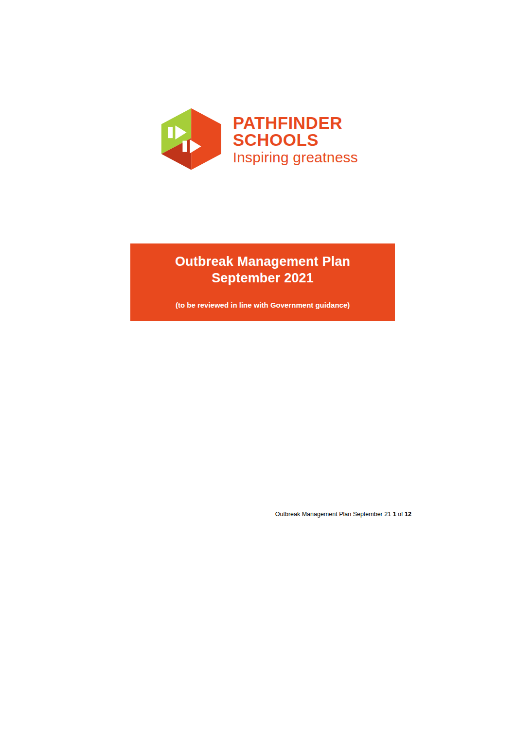PATHFINDER SCHOOLS Inspiring greatness
Outbreak Management Plan
September 2021
(to be reviewed in line with Government guidance)
Outbreak Management Plan September 21 1 of 12